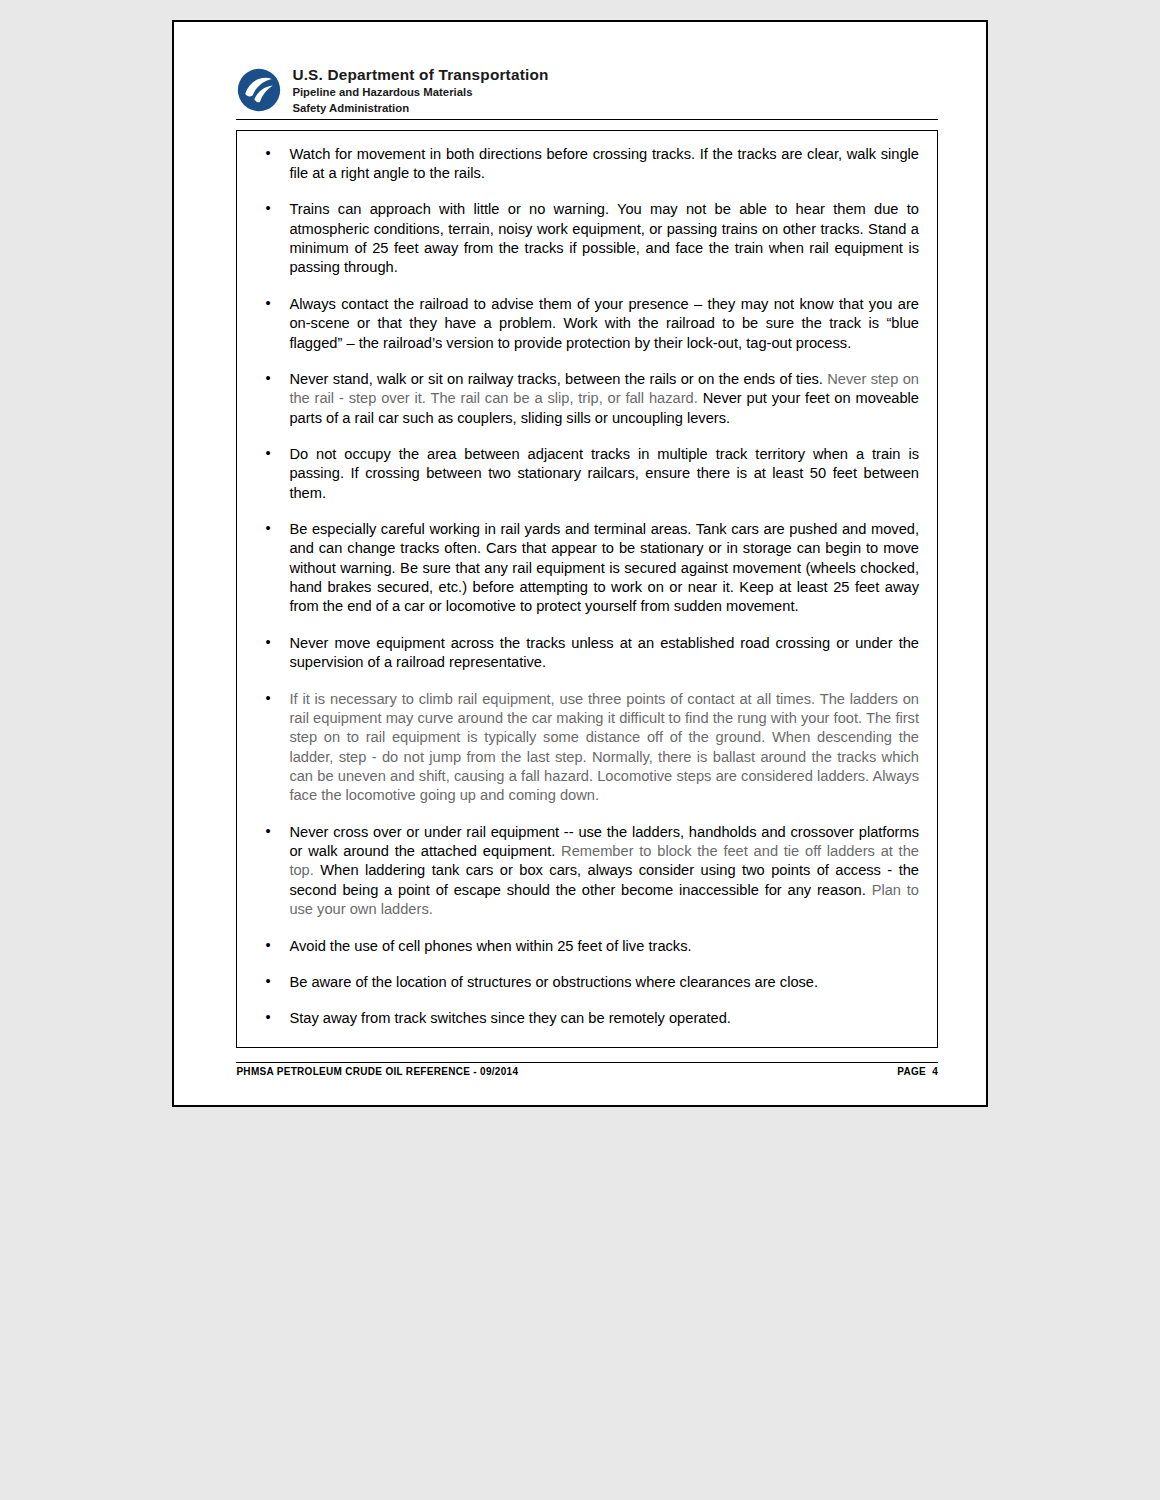U.S. Department of Transportation
Pipeline and Hazardous Materials
Safety Administration
Watch for movement in both directions before crossing tracks. If the tracks are clear, walk single file at a right angle to the rails.
Trains can approach with little or no warning. You may not be able to hear them due to atmospheric conditions, terrain, noisy work equipment, or passing trains on other tracks. Stand a minimum of 25 feet away from the tracks if possible, and face the train when rail equipment is passing through.
Always contact the railroad to advise them of your presence – they may not know that you are on-scene or that they have a problem. Work with the railroad to be sure the track is “blue flagged” – the railroad’s version to provide protection by their lock-out, tag-out process.
Never stand, walk or sit on railway tracks, between the rails or on the ends of ties. Never step on the rail - step over it. The rail can be a slip, trip, or fall hazard. Never put your feet on moveable parts of a rail car such as couplers, sliding sills or uncoupling levers.
Do not occupy the area between adjacent tracks in multiple track territory when a train is passing. If crossing between two stationary railcars, ensure there is at least 50 feet between them.
Be especially careful working in rail yards and terminal areas. Tank cars are pushed and moved, and can change tracks often. Cars that appear to be stationary or in storage can begin to move without warning. Be sure that any rail equipment is secured against movement (wheels chocked, hand brakes secured, etc.) before attempting to work on or near it. Keep at least 25 feet away from the end of a car or locomotive to protect yourself from sudden movement.
Never move equipment across the tracks unless at an established road crossing or under the supervision of a railroad representative.
If it is necessary to climb rail equipment, use three points of contact at all times. The ladders on rail equipment may curve around the car making it difficult to find the rung with your foot. The first step on to rail equipment is typically some distance off of the ground. When descending the ladder, step - do not jump from the last step. Normally, there is ballast around the tracks which can be uneven and shift, causing a fall hazard. Locomotive steps are considered ladders. Always face the locomotive going up and coming down.
Never cross over or under rail equipment -- use the ladders, handholds and crossover platforms or walk around the attached equipment. Remember to block the feet and tie off ladders at the top. When laddering tank cars or box cars, always consider using two points of access - the second being a point of escape should the other become inaccessible for any reason. Plan to use your own ladders.
Avoid the use of cell phones when within 25 feet of live tracks.
Be aware of the location of structures or obstructions where clearances are close.
Stay away from track switches since they can be remotely operated.
PHMSA PETROLEUM CRUDE OIL REFERENCE - 09/2014 PAGE 4